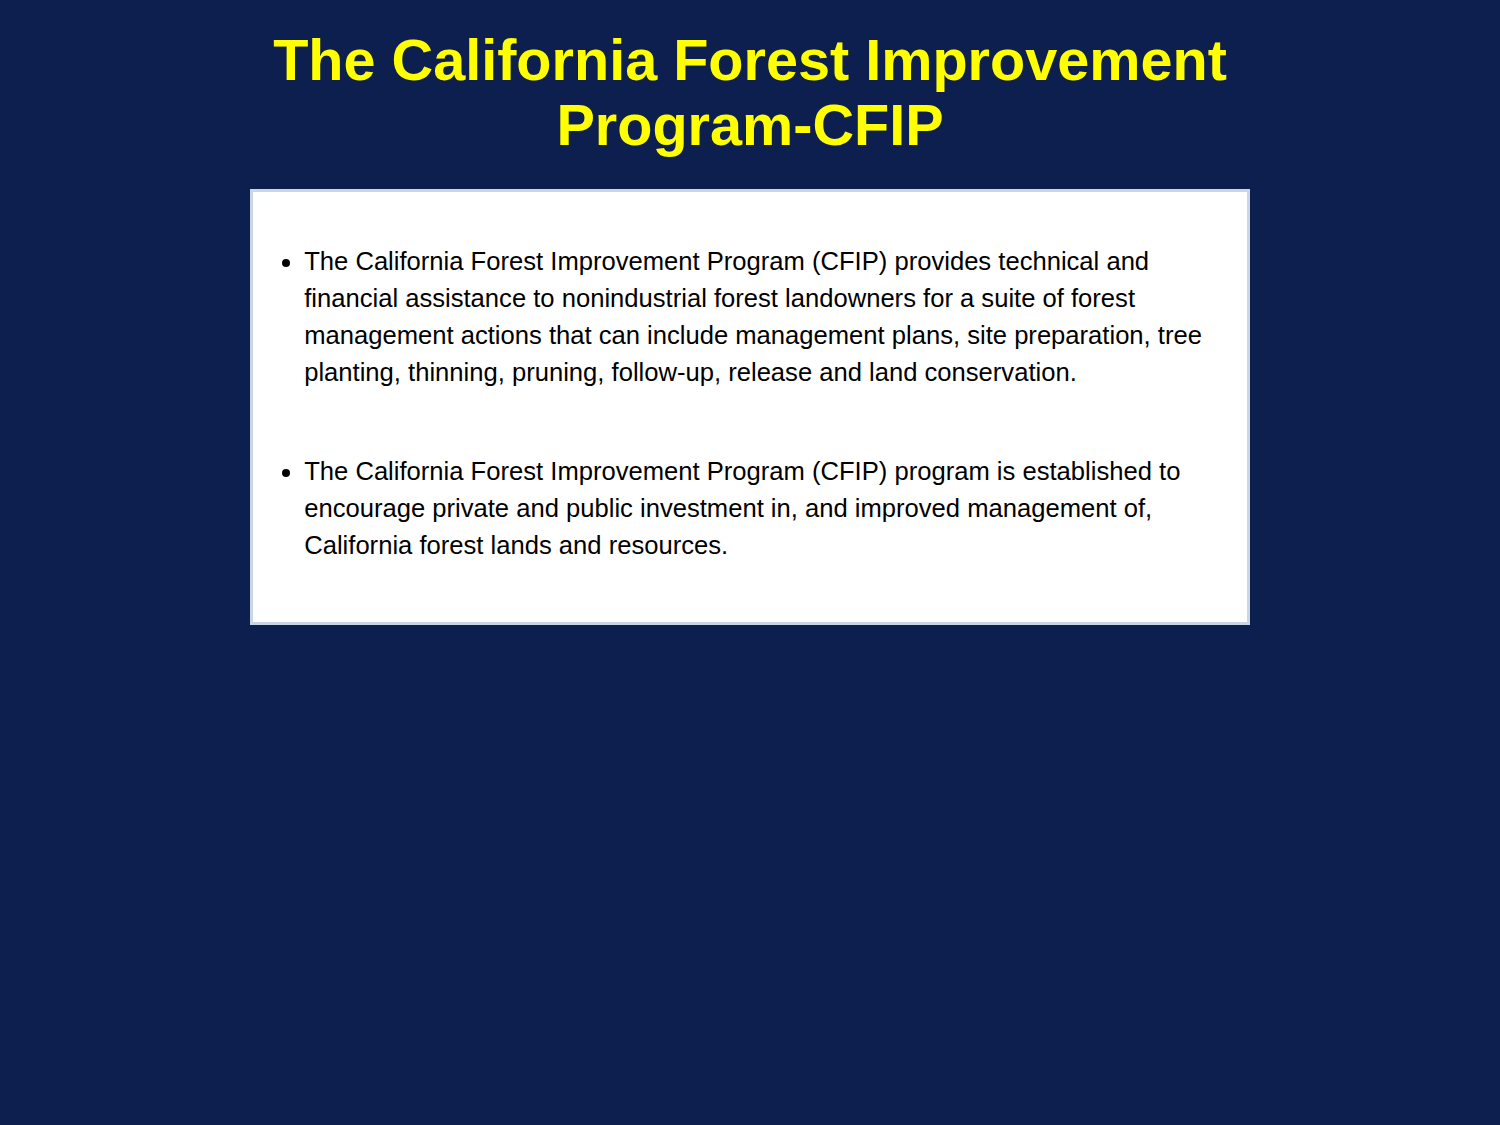The California Forest Improvement Program-CFIP
The California Forest Improvement Program (CFIP) provides technical and financial assistance to nonindustrial forest landowners for a suite of forest management actions that can include management plans, site preparation, tree planting, thinning, pruning, follow-up, release and land conservation.
The California Forest Improvement Program (CFIP) program is established to encourage private and public investment in, and improved management of, California forest lands and resources.